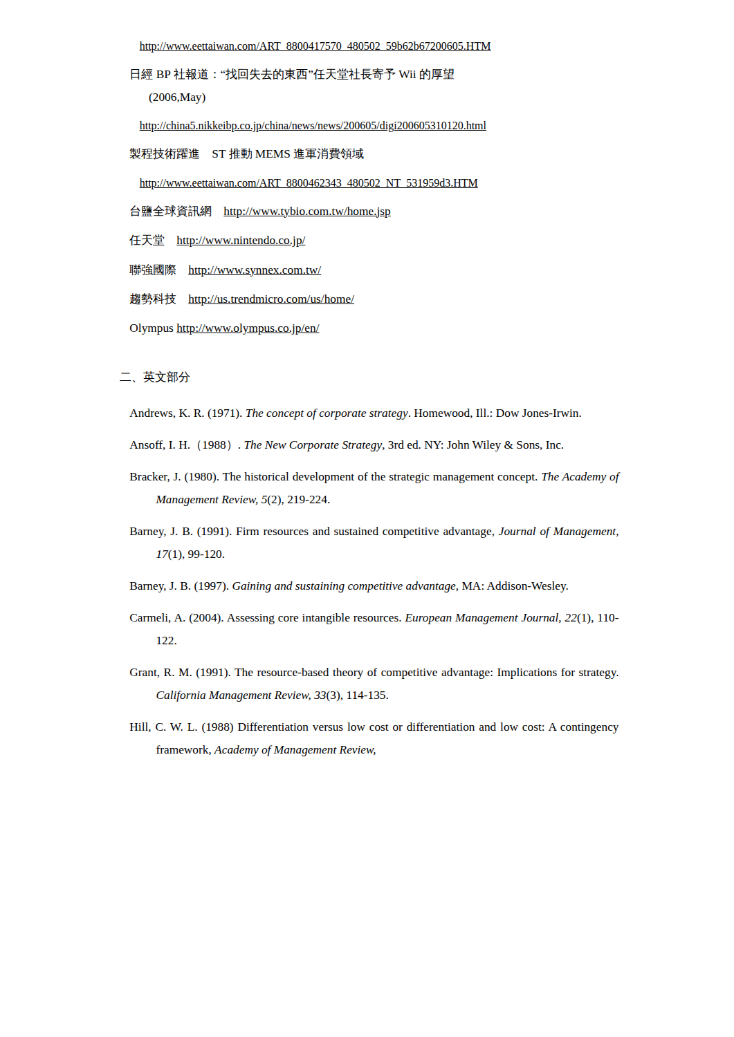http://www.eettaiwan.com/ART_8800417570_480502_59b62b67200605.HTM
日經 BP 社報道：“找回失去的東西”任天堂社長寄予 Wii 的厚望 (2006,May)
http://china5.nikkeibp.co.jp/china/news/news/200605/digi200605310120.html
製程技術躍進　ST 推動 MEMS 進軍消費領域
http://www.eettaiwan.com/ART_8800462343_480502_NT_531959d3.HTM
台鹽全球資訊網　http://www.tybio.com.tw/home.jsp
任天堂　http://www.nintendo.co.jp/
聯強國際　http://www.synnex.com.tw/
趨勢科技　http://us.trendmicro.com/us/home/
Olympus http://www.olympus.co.jp/en/
二、英文部分
Andrews, K. R. (1971). The concept of corporate strategy. Homewood, Ill.: Dow Jones-Irwin.
Ansoff, I. H.（1988）. The New Corporate Strategy, 3rd ed. NY: John Wiley & Sons, Inc.
Bracker, J. (1980). The historical development of the strategic management concept. The Academy of Management Review, 5(2), 219-224.
Barney, J. B. (1991). Firm resources and sustained competitive advantage, Journal of Management, 17(1), 99-120.
Barney, J. B. (1997). Gaining and sustaining competitive advantage, MA: Addison-Wesley.
Carmeli, A. (2004). Assessing core intangible resources. European Management Journal, 22(1), 110-122.
Grant, R. M. (1991). The resource-based theory of competitive advantage: Implications for strategy. California Management Review, 33(3), 114-135.
Hill, C. W. L. (1988) Differentiation versus low cost or differentiation and low cost: A contingency framework, Academy of Management Review,